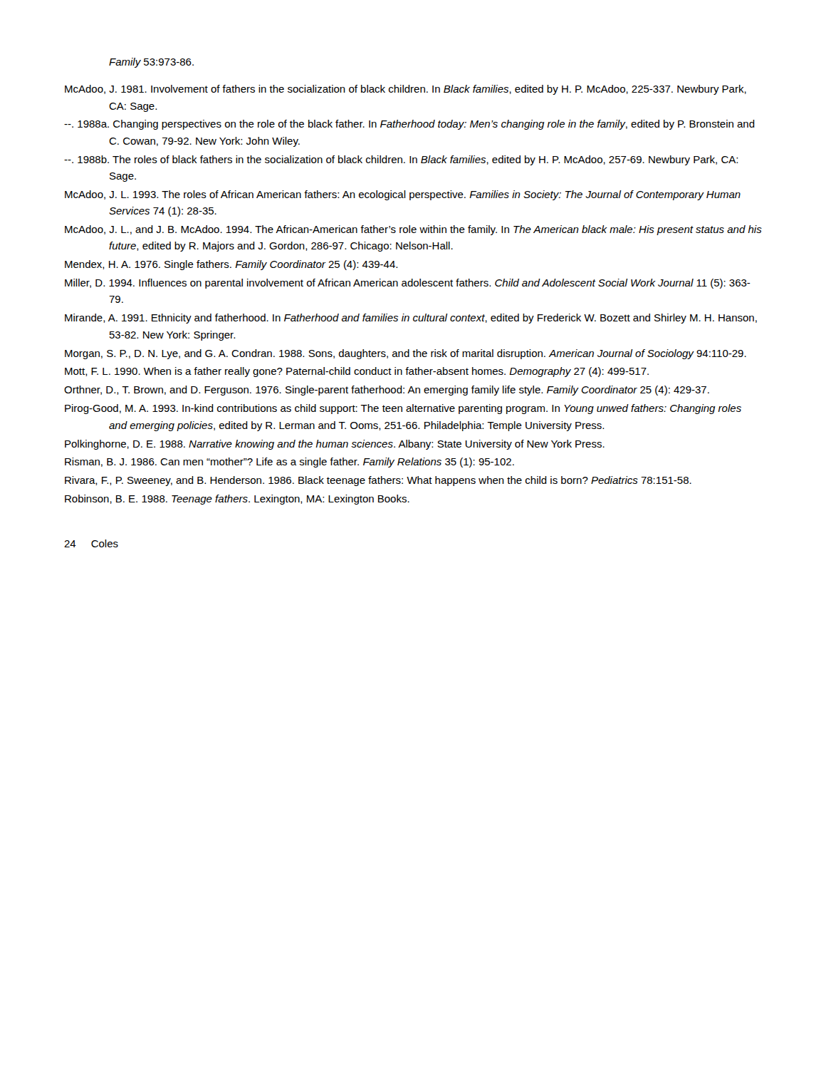Family 53:973-86.
McAdoo, J. 1981. Involvement of fathers in the socialization of black children. In Black families, edited by H. P. McAdoo, 225-337. Newbury Park, CA: Sage.
--. 1988a. Changing perspectives on the role of the black father. In Fatherhood today: Men’s changing role in the family, edited by P. Bronstein and C. Cowan, 79-92. New York: John Wiley.
--. 1988b. The roles of black fathers in the socialization of black children. In Black families, edited by H. P. McAdoo, 257-69. Newbury Park, CA: Sage.
McAdoo, J. L. 1993. The roles of African American fathers: An ecological perspective. Families in Society: The Journal of Contemporary Human Services 74 (1): 28-35.
McAdoo, J. L., and J. B. McAdoo. 1994. The African-American father’s role within the family. In The American black male: His present status and his future, edited by R. Majors and J. Gordon, 286-97. Chicago: Nelson-Hall.
Mendex, H. A. 1976. Single fathers. Family Coordinator 25 (4): 439-44.
Miller, D. 1994. Influences on parental involvement of African American adolescent fathers. Child and Adolescent Social Work Journal 11 (5): 363-79.
Mirande, A. 1991. Ethnicity and fatherhood. In Fatherhood and families in cultural context, edited by Frederick W. Bozett and Shirley M. H. Hanson, 53-82. New York: Springer.
Morgan, S. P., D. N. Lye, and G. A. Condran. 1988. Sons, daughters, and the risk of marital disruption. American Journal of Sociology 94:110-29.
Mott, F. L. 1990. When is a father really gone? Paternal-child conduct in father-absent homes. Demography 27 (4): 499-517.
Orthner, D., T. Brown, and D. Ferguson. 1976. Single-parent fatherhood: An emerging family life style. Family Coordinator 25 (4): 429-37.
Pirog-Good, M. A. 1993. In-kind contributions as child support: The teen alternative parenting program. In Young unwed fathers: Changing roles and emerging policies, edited by R. Lerman and T. Ooms, 251-66. Philadelphia: Temple University Press.
Polkinghorne, D. E. 1988. Narrative knowing and the human sciences. Albany: State University of New York Press.
Risman, B. J. 1986. Can men “mother”? Life as a single father. Family Relations 35 (1): 95-102.
Rivara, F., P. Sweeney, and B. Henderson. 1986. Black teenage fathers: What happens when the child is born? Pediatrics 78:151-58.
Robinson, B. E. 1988. Teenage fathers. Lexington, MA: Lexington Books.
24 Coles